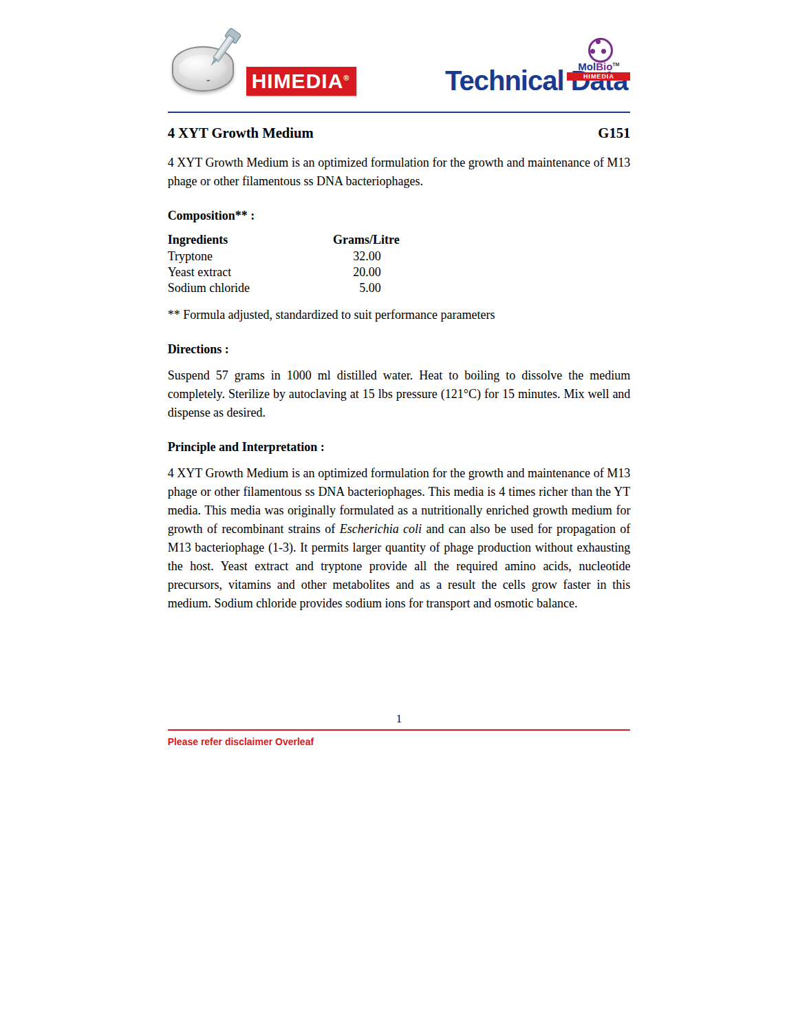HIMEDIA®
Technical Data
MolBio TM
HIMEDIA
4 XYT Growth Medium G151
4 XYT Growth Medium is an optimized formulation for the growth and maintenance of M13 phage or other filamentous ss DNA bacteriophages.
Composition** :
| Ingredients | Grams/Litre |
| --- | --- |
| Tryptone | 32.00 |
| Yeast extract | 20.00 |
| Sodium chloride | 5.00 |
** Formula adjusted, standardized to suit performance parameters
Directions :
Suspend 57 grams in 1000 ml distilled water. Heat to boiling to dissolve the medium completely. Sterilize by autoclaving at 15 lbs pressure (121°C) for 15 minutes. Mix well and dispense as desired.
Principle and Interpretation :
4 XYT Growth Medium is an optimized formulation for the growth and maintenance of M13 phage or other filamentous ss DNA bacteriophages. This media is 4 times richer than the YT media. This media was originally formulated as a nutritionally enriched growth medium for growth of recombinant strains of Escherichia coli and can also be used for propagation of M13 bacteriophage (1-3). It permits larger quantity of phage production without exhausting the host. Yeast extract and tryptone provide all the required amino acids, nucleotide precursors, vitamins and other metabolites and as a result the cells grow faster in this medium. Sodium chloride provides sodium ions for transport and osmotic balance.
1
Please refer disclaimer Overleaf